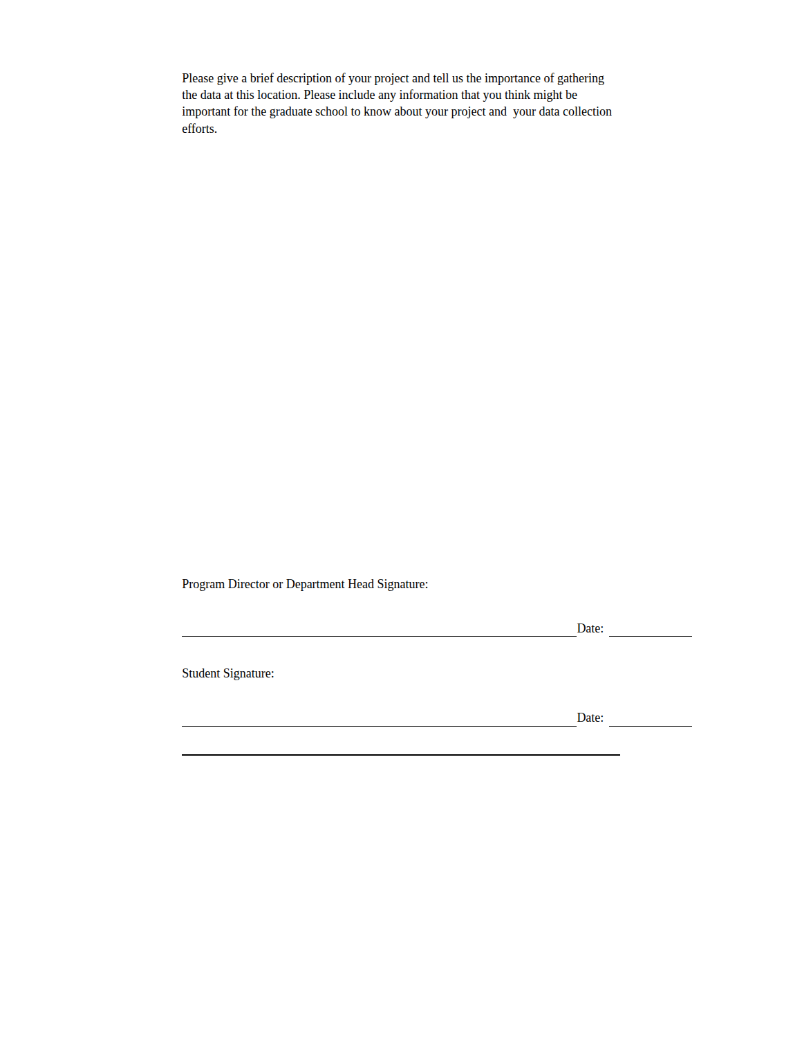Please give a brief description of your project and tell us the importance of gathering the data at this location. Please include any information that you think might be important for the graduate school to know about your project and your data collection efforts.
Program Director or Department Head Signature:
Date:
Student Signature:
Date: